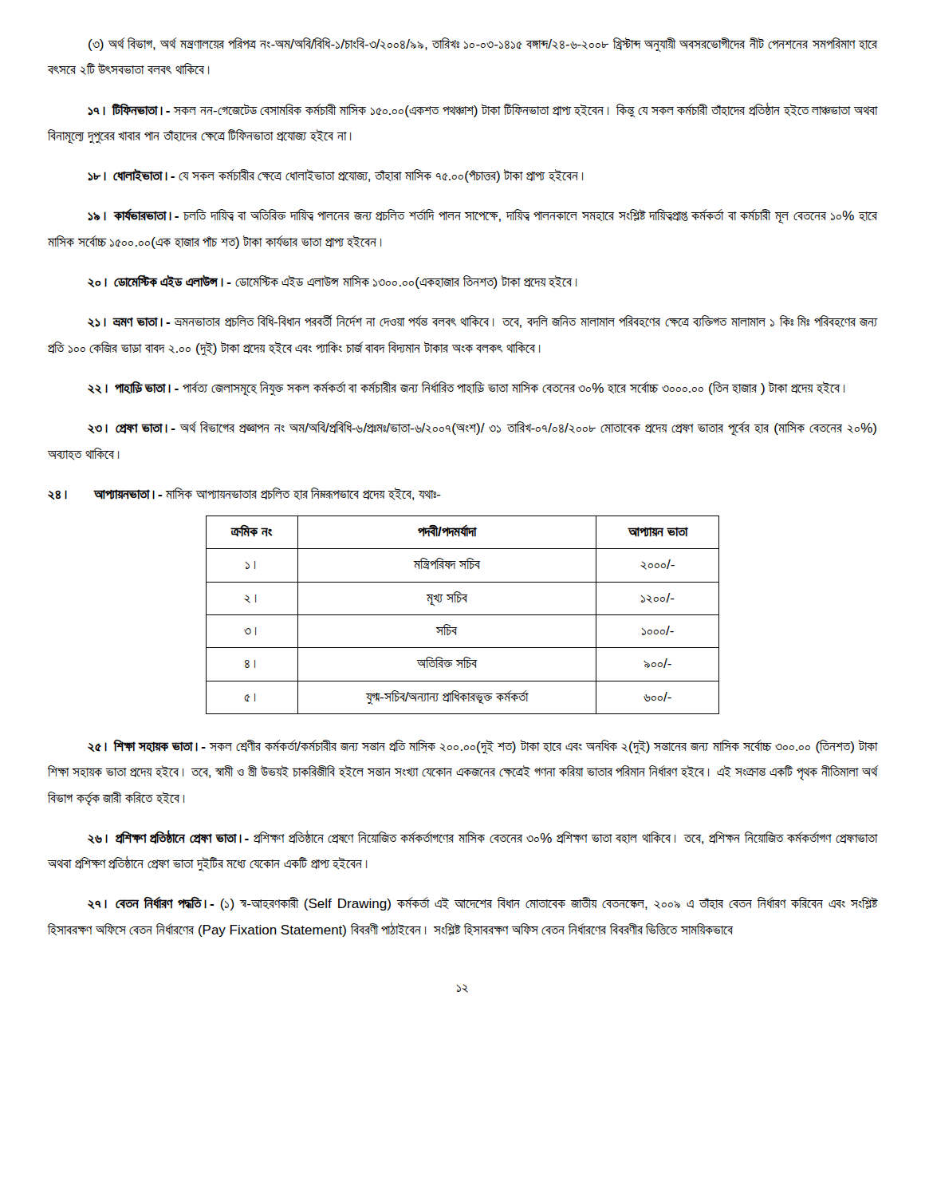(৩) অর্থ বিভাগ, অর্থ মন্ত্রণালয়ের পরিপত্র নং-অম/অবি/বিধি-১/চাংবি-৩/২০০৪/৯৯, তারিখঃ ১০-০৩-১৪১৫ বঙ্গাব্দ/২৪-৬-২০০৮ খ্রিস্টাব্দ অনুযায়ী অবসরভোগীদের নীট পেনশনের সমপরিমাণ হারে বৎসরে ২টি উৎসবভাতা বলবৎ থাকিবে।
১৭। টিফিনভাতা।- সকল নন-গেজেটেড বেসামরিক কর্মচারী মাসিক ১৫০.০০(একশত পথঞ্চাশ) টাকা টিফিনভাতা প্রাপ্য হইবেন। কিন্তু যে সকল কর্মচারী তাঁহাদের প্রতিষ্ঠান হইতে লাঞ্চভাতা অথবা বিনামূল্যে দুপুরের খাবার পান তাঁহাদের ক্ষেত্রে টিফিনভাতা প্রযোজ্য হইবে না।
১৮। ধোলাইভাতা।- যে সকল কর্মচারীর ক্ষেত্রে ধোলাইভাতা প্রযোজ্য, তাঁহারা মাসিক ৭৫.০০(পঁচাত্তর) টাকা প্রাপ্য হইবেন।
১৯। কার্যভারভাতা।- চলতি দায়িত্ব বা অতিরিক্ত দায়িত্ব পালনের জন্য প্রচলিত শর্তাদি পালন সাপেক্ষে, দায়িত্ব পালনকালে সমহারে সংশ্লিষ্ট দায়িত্বপ্রাপ্ত কর্মকর্তা বা কর্মচারী মূল বেতনের ১০% হারে মাসিক সর্বোচ্চ ১৫০০.০০(এক হাজার পাঁচ শত) টাকা কার্যভার ভাতা প্রাপ্য হইবেন।
২০। ডোমেস্টিক এইড এলাউন্স।- ডোমেস্টিক এইড এলাউন্স মাসিক ১৩০০.০০(একহাজার তিনশত) টাকা প্রদেয় হইবে।
২১। ভ্রমণ ভাতা।- ভ্রমনভাতার প্রচলিত বিধি-বিধান পরবর্তী নির্দেশ না দেওয়া পর্যন্ত বলবৎ থাকিবে। তবে, বদলি জনিত মালামাল পরিবহণের ক্ষেত্রে ব্যক্তিগত মালামাল ১ কিঃ মিঃ পরিবহণের জন্য প্রতি ১০০ কেজির ভাড়া বাবদ ২.০০ (দুই) টাকা প্রদেয় হইবে এবং প্যাকিং চার্জ বাবদ বিদ্যমান টাকার অংক বলকৎ থাকিবে।
২২। পাহাড়ি ভাতা।- পার্বত্য জেলাসমূহে নিযুক্ত সকল কর্মকর্তা বা কর্মচারীর জন্য নির্ধারিত পাহাড়ি ভাতা মাসিক বেতনের ৩০% হারে সর্বোচ্চ ৩০০০.০০ (তিন হাজার ) টাকা প্রদেয় হইবে।
২৩। প্রেষণ ভাতা।- অর্থ বিভাগের প্রজ্ঞাপন নং অম/অবি/প্রবিধি-৬/প্রঃমঃ/ভাতা-৬/২০০৭(অংশ)/ ৩১ তারিখ-০৭/০৪/২০০৮ মোতাবেক প্রদেয় প্রেষণ ভাতার পূর্বের হার (মাসিক বেতনের ২০%) অব্যাহত থাকিবে।
২৪। আপ্যায়নভাতা।- মাসিক আপ্যায়নভাতার প্রচলিত হার নিম্নরূপভাবে প্রদেয় হইবে, যথাঃ-
| ক্রমিক নং | পদবী/পদমর্যাদা | আপ্যায়ন ভাতা |
| --- | --- | --- |
| ১। | মন্ত্রিপরিষদ সচিব | ২০০০/- |
| ২। | মূখ্য সচিব | ১২০০/- |
| ৩। | সচিব | ১০০০/- |
| ৪। | অতিরিক্ত সচিব | ৯০০/- |
| ৫। | যুগ্ম-সচিব/অন্যান্য প্রাধিকারভূক্ত কর্মকর্তা | ৬০০/- |
২৫। শিক্ষা সহায়ক ভাতা।- সকল শ্রেণীর কর্মকর্তা/কর্মচারীর জন্য সন্তান প্রতি মাসিক ২০০.০০(দুই শত) টাকা হারে এবং অনধিক ২(দুই) সন্তানের জন্য মাসিক সর্বোচ্চ ৩০০.০০ (তিনশত) টাকা শিক্ষা সহায়ক ভাতা প্রদেয় হইবে। তবে, স্বামী ও স্ত্রী উভয়ই চাকরিজীবি হইলে সন্তান সংখ্যা যেকোন একজনের ক্ষেত্রেই গণনা করিয়া ভাতার পরিমান নির্ধারণ হইবে। এই সংক্রান্ত একটি পৃথক নীতিমালা অর্থ বিভাগ কর্তৃক জারী করিতে হইবে।
২৬। প্রশিক্ষণ প্রতিষ্ঠানে প্রেষণ ভাতা।- প্রশিক্ষণ প্রতিষ্ঠানে প্রেষণে নিয়োজিত কর্মকর্তাগণের মাসিক বেতনের ৩০% প্রশিক্ষণ ভাতা বহাল থাকিবে। তবে, প্রশিক্ষন নিয়োজিত কর্মকর্তাগণ প্রেষণভাতা অথবা প্রশিক্ষণ প্রতিষ্ঠানে প্রেষণ ভাতা দুইটির মধ্যে যেকোন একটি প্রাপ্য হইবেন।
২৭। বেতন নির্ধারণ পদ্ধতি।- (১) স্ব-আহরণকারী (Self Drawing) কর্মকর্তা এই আদেশের বিধান মোতাবেক জাতীয় বেতনস্কেল, ২০০৯ এ তাঁহার বেতন নির্ধারণ করিবেন এবং সংশ্লিষ্ট হিসাবরক্ষণ অফিসে বেতন নির্ধারণের (Pay Fixation Statement) বিবরণী পাঠাইবেন। সংশ্লিষ্ট হিসাবরক্ষণ অফিস বেতন নির্ধারণের বিবরণীর ভিত্তিতে সাময়িকভাবে
১২